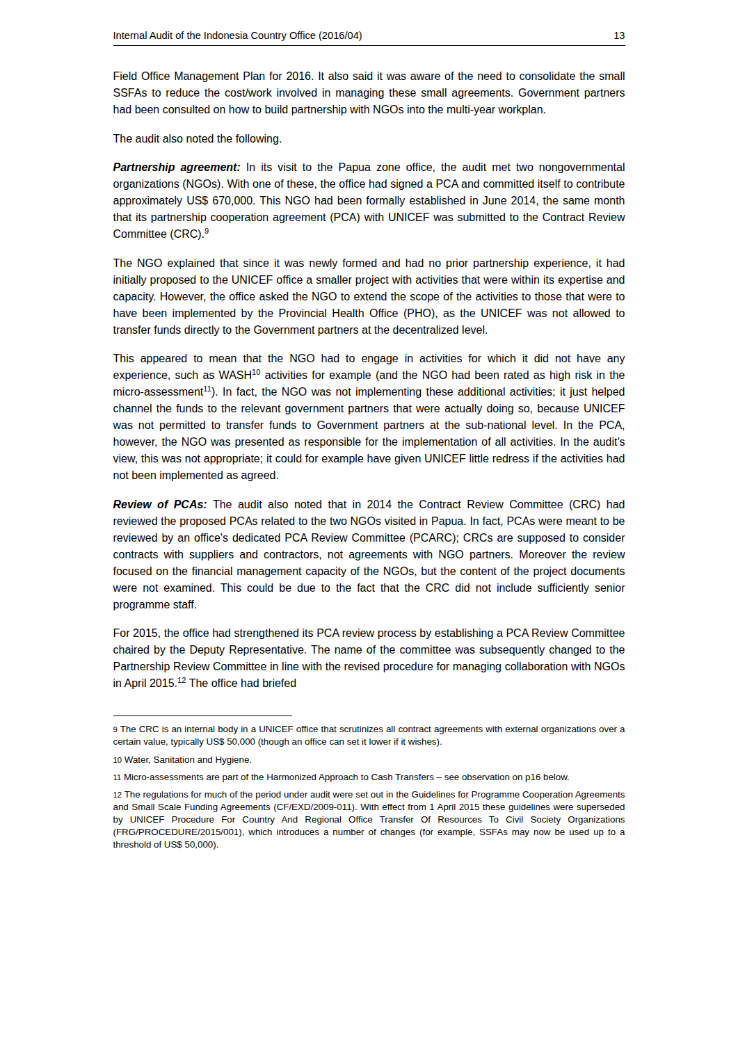Internal Audit of the Indonesia Country Office (2016/04) 13
Field Office Management Plan for 2016. It also said it was aware of the need to consolidate the small SSFAs to reduce the cost/work involved in managing these small agreements. Government partners had been consulted on how to build partnership with NGOs into the multi-year workplan.
The audit also noted the following.
Partnership agreement: In its visit to the Papua zone office, the audit met two nongovernmental organizations (NGOs). With one of these, the office had signed a PCA and committed itself to contribute approximately US$ 670,000. This NGO had been formally established in June 2014, the same month that its partnership cooperation agreement (PCA) with UNICEF was submitted to the Contract Review Committee (CRC).9
The NGO explained that since it was newly formed and had no prior partnership experience, it had initially proposed to the UNICEF office a smaller project with activities that were within its expertise and capacity. However, the office asked the NGO to extend the scope of the activities to those that were to have been implemented by the Provincial Health Office (PHO), as the UNICEF was not allowed to transfer funds directly to the Government partners at the decentralized level.
This appeared to mean that the NGO had to engage in activities for which it did not have any experience, such as WASH10 activities for example (and the NGO had been rated as high risk in the micro-assessment11). In fact, the NGO was not implementing these additional activities; it just helped channel the funds to the relevant government partners that were actually doing so, because UNICEF was not permitted to transfer funds to Government partners at the sub-national level. In the PCA, however, the NGO was presented as responsible for the implementation of all activities. In the audit's view, this was not appropriate; it could for example have given UNICEF little redress if the activities had not been implemented as agreed.
Review of PCAs: The audit also noted that in 2014 the Contract Review Committee (CRC) had reviewed the proposed PCAs related to the two NGOs visited in Papua. In fact, PCAs were meant to be reviewed by an office's dedicated PCA Review Committee (PCARC); CRCs are supposed to consider contracts with suppliers and contractors, not agreements with NGO partners. Moreover the review focused on the financial management capacity of the NGOs, but the content of the project documents were not examined. This could be due to the fact that the CRC did not include sufficiently senior programme staff.
For 2015, the office had strengthened its PCA review process by establishing a PCA Review Committee chaired by the Deputy Representative. The name of the committee was subsequently changed to the Partnership Review Committee in line with the revised procedure for managing collaboration with NGOs in April 2015.12 The office had briefed
9 The CRC is an internal body in a UNICEF office that scrutinizes all contract agreements with external organizations over a certain value, typically US$ 50,000 (though an office can set it lower if it wishes).
10 Water, Sanitation and Hygiene.
11 Micro-assessments are part of the Harmonized Approach to Cash Transfers – see observation on p16 below.
12 The regulations for much of the period under audit were set out in the Guidelines for Programme Cooperation Agreements and Small Scale Funding Agreements (CF/EXD/2009-011). With effect from 1 April 2015 these guidelines were superseded by UNICEF Procedure For Country And Regional Office Transfer Of Resources To Civil Society Organizations (FRG/PROCEDURE/2015/001), which introduces a number of changes (for example, SSFAs may now be used up to a threshold of US$ 50,000).